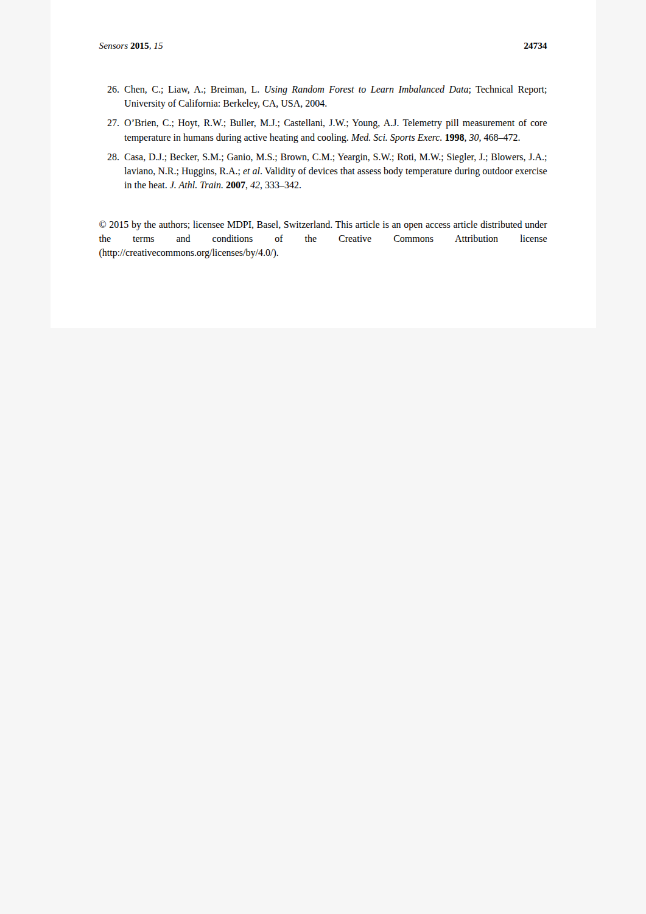Sensors 2015, 15
24734
26. Chen, C.; Liaw, A.; Breiman, L. Using Random Forest to Learn Imbalanced Data; Technical Report; University of California: Berkeley, CA, USA, 2004.
27. O’Brien, C.; Hoyt, R.W.; Buller, M.J.; Castellani, J.W.; Young, A.J. Telemetry pill measurement of core temperature in humans during active heating and cooling. Med. Sci. Sports Exerc. 1998, 30, 468–472.
28. Casa, D.J.; Becker, S.M.; Ganio, M.S.; Brown, C.M.; Yeargin, S.W.; Roti, M.W.; Siegler, J.; Blowers, J.A.; laviano, N.R.; Huggins, R.A.; et al. Validity of devices that assess body temperature during outdoor exercise in the heat. J. Athl. Train. 2007, 42, 333–342.
© 2015 by the authors; licensee MDPI, Basel, Switzerland. This article is an open access article distributed under the terms and conditions of the Creative Commons Attribution license (http://creativecommons.org/licenses/by/4.0/).